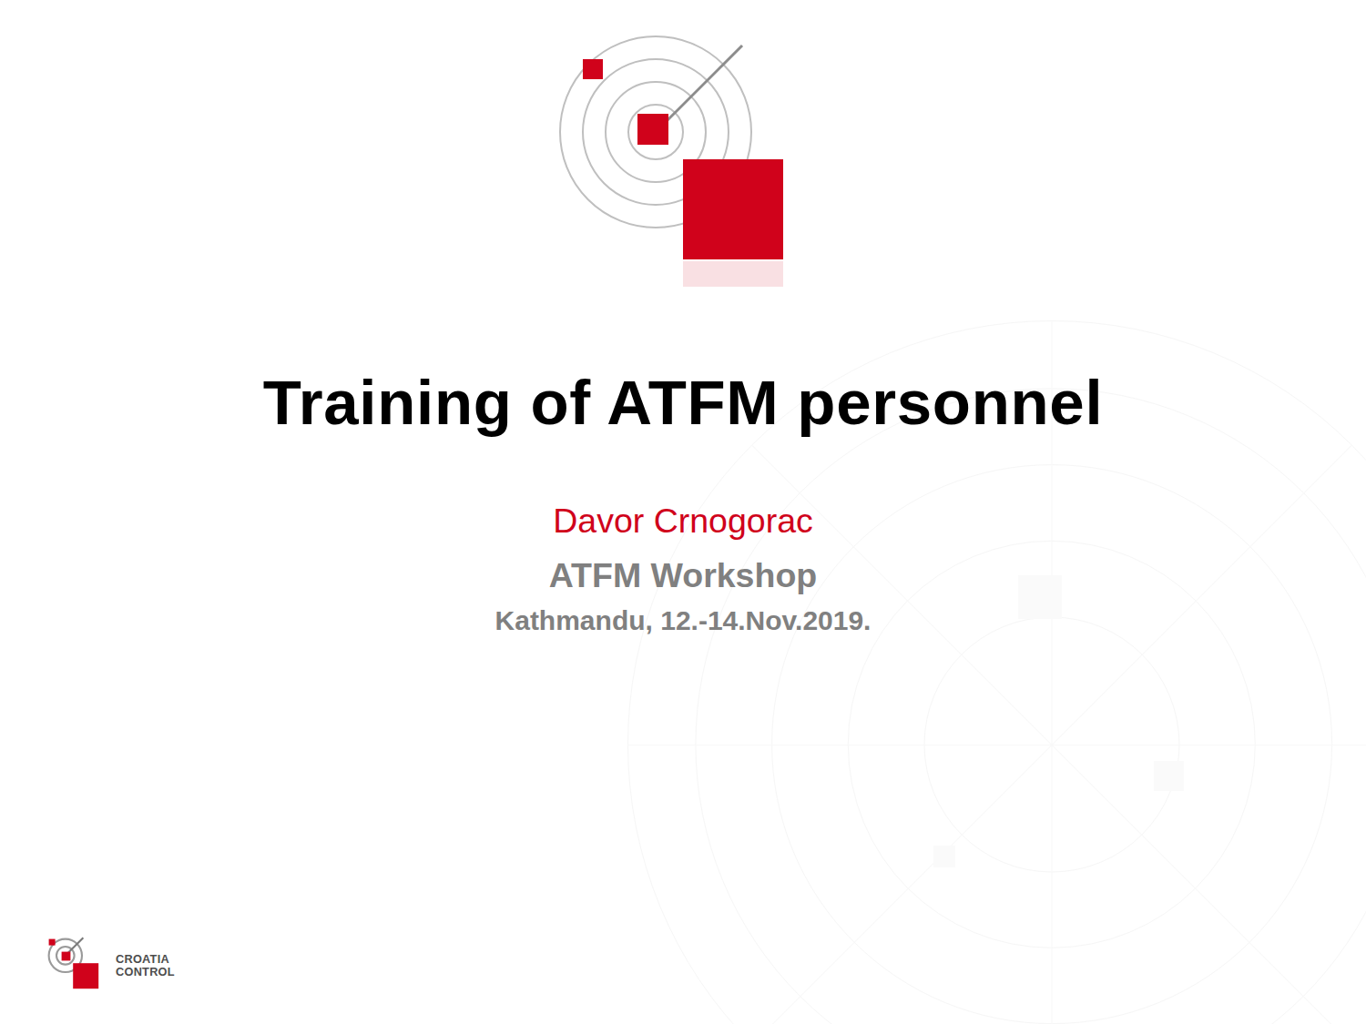Training of ATFM personnel
Davor Crnogorac
ATFM Workshop
Kathmandu, 12.-14.Nov.2019.
Croatia
Control